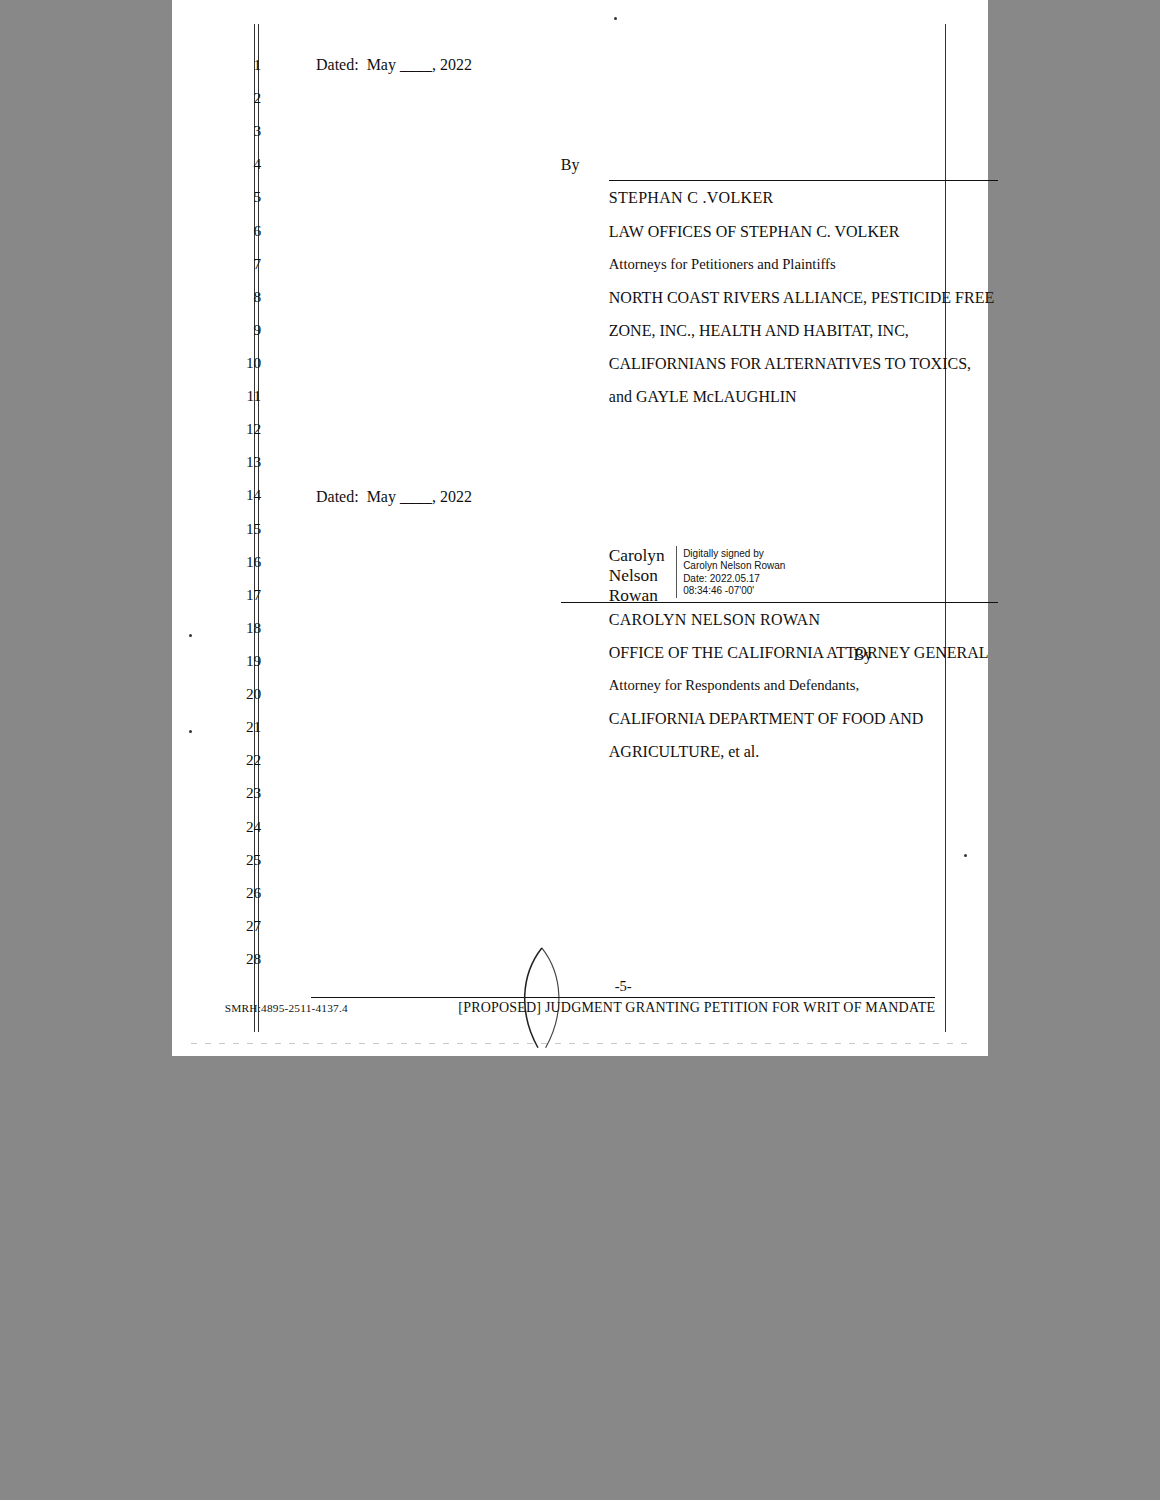1
2
3
4
5
6
7
8
9
10
11
12
13
14
15
16
17
18
19
20
21
22
23
24
25
26
27
28
Dated: May ____, 2022
By
STEPHAN C .VOLKER
LAW OFFICES OF STEPHAN C. VOLKER Attorneys for Petitioners and Plaintiffs NORTH COAST RIVERS ALLIANCE, PESTICIDE FREE ZONE, INC., HEALTH AND HABITAT, INC, CALIFORNIANS FOR ALTERNATIVES TO TOXICS, and GAYLE McLAUGHLIN
Dated: May ____, 2022
Carolyn
Nelson
Rowan
Digitally signed by
Carolyn Nelson Rowan
Date: 2022.05.17
08:34:46 -07'00'
By
CAROLYN NELSON ROWAN
OFFICE OF THE CALIFORNIA ATTORNEY GENERAL Attorney for Respondents and Defendants, CALIFORNIA DEPARTMENT OF FOOD AND AGRICULTURE, et al.
-5-
SMRH:4895-2511-4137.4
[PROPOSED] JUDGMENT GRANTING PETITION FOR WRIT OF MANDATE